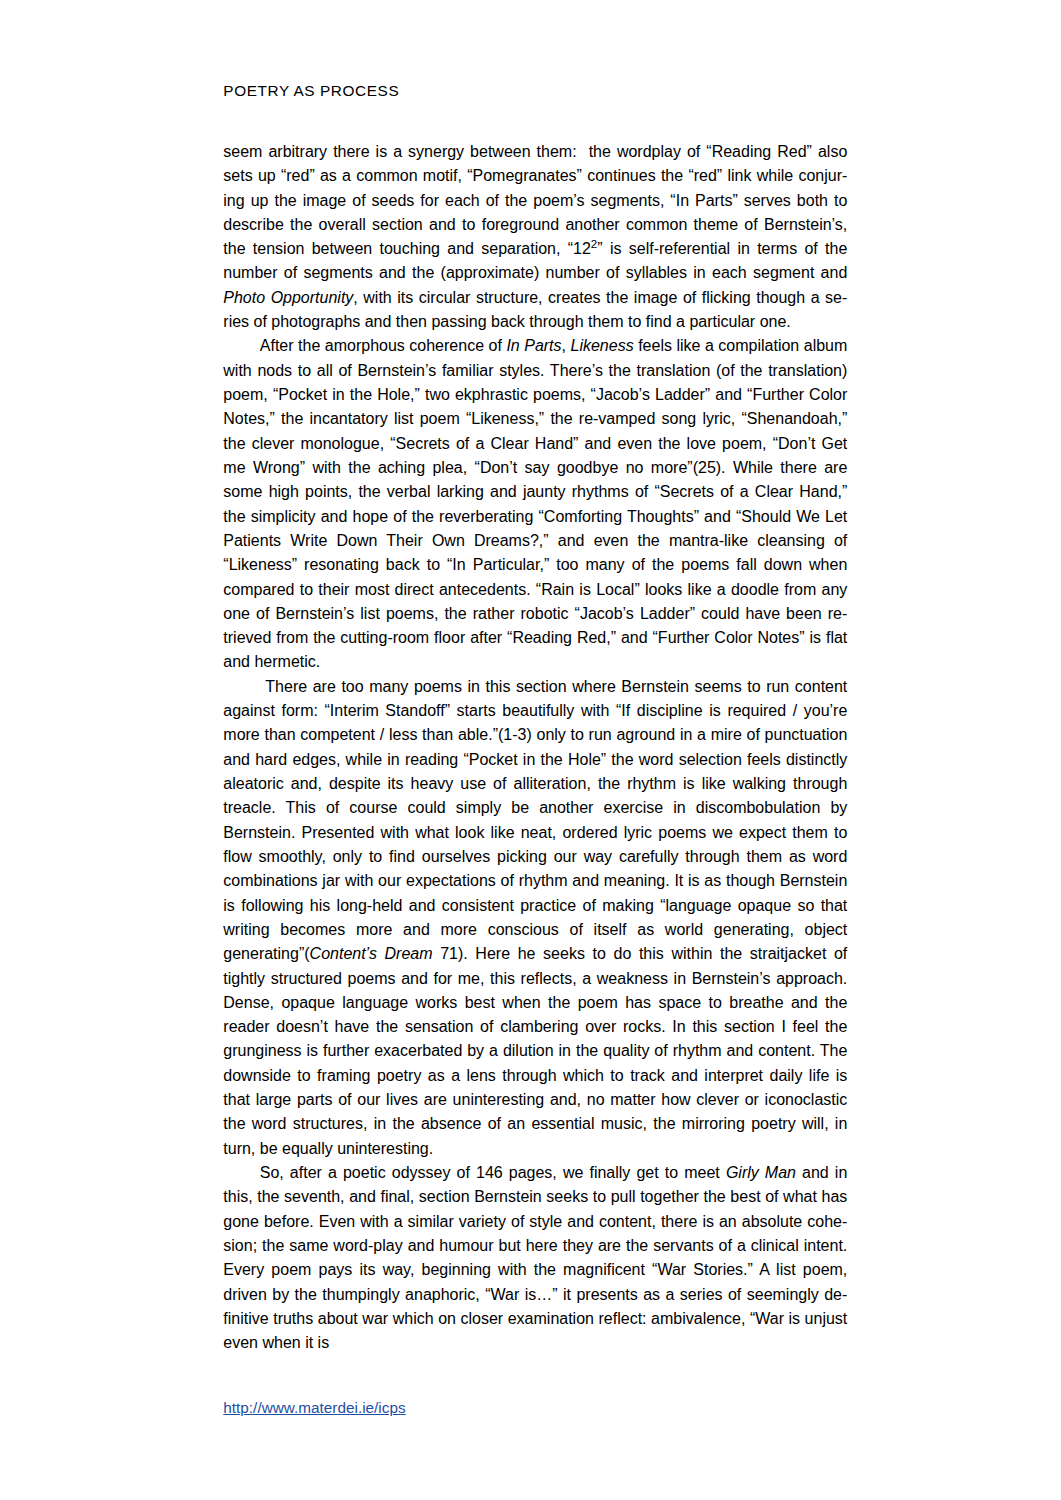POETRY AS PROCESS
seem arbitrary there is a synergy between them: the wordplay of “Reading Red” also sets up “red” as a common motif, “Pomegranates” continues the “red” link while conjuring up the image of seeds for each of the poem’s segments, “In Parts” serves both to describe the overall section and to foreground another common theme of Bernstein’s, the tension between touching and separation, “122” is self-referential in terms of the number of segments and the (approximate) number of syllables in each segment and Photo Opportunity, with its circular structure, creates the image of flicking though a series of photographs and then passing back through them to find a particular one.
After the amorphous coherence of In Parts, Likeness feels like a compilation album with nods to all of Bernstein’s familiar styles. There’s the translation (of the translation) poem, “Pocket in the Hole,” two ekphrastic poems, “Jacob’s Ladder” and “Further Color Notes,” the incantatory list poem “Likeness,” the re-vamped song lyric, “Shenandoah,” the clever monologue, “Secrets of a Clear Hand” and even the love poem, “Don’t Get me Wrong” with the aching plea, “Don’t say goodbye no more”(25). While there are some high points, the verbal larking and jaunty rhythms of “Secrets of a Clear Hand,” the simplicity and hope of the reverberating “Comforting Thoughts” and “Should We Let Patients Write Down Their Own Dreams?,” and even the mantra-like cleansing of “Likeness” resonating back to “In Particular,” too many of the poems fall down when compared to their most direct antecedents. “Rain is Local” looks like a doodle from any one of Bernstein’s list poems, the rather robotic “Jacob’s Ladder” could have been retrieved from the cutting-room floor after “Reading Red,” and “Further Color Notes” is flat and hermetic.
There are too many poems in this section where Bernstein seems to run content against form: “Interim Standoff” starts beautifully with “If discipline is required / you’re more than competent / less than able.”(1-3) only to run aground in a mire of punctuation and hard edges, while in reading “Pocket in the Hole” the word selection feels distinctly aleatoric and, despite its heavy use of alliteration, the rhythm is like walking through treacle. This of course could simply be another exercise in discombobulation by Bernstein. Presented with what look like neat, ordered lyric poems we expect them to flow smoothly, only to find ourselves picking our way carefully through them as word combinations jar with our expectations of rhythm and meaning. It is as though Bernstein is following his long-held and consistent practice of making “language opaque so that writing becomes more and more conscious of itself as world generating, object generating”(Content’s Dream 71). Here he seeks to do this within the straitjacket of tightly structured poems and for me, this reflects, a weakness in Bernstein’s approach. Dense, opaque language works best when the poem has space to breathe and the reader doesn’t have the sensation of clambering over rocks. In this section I feel the grunginess is further exacerbated by a dilution in the quality of rhythm and content. The downside to framing poetry as a lens through which to track and interpret daily life is that large parts of our lives are uninteresting and, no matter how clever or iconoclastic the word structures, in the absence of an essential music, the mirroring poetry will, in turn, be equally uninteresting.
So, after a poetic odyssey of 146 pages, we finally get to meet Girly Man and in this, the seventh, and final, section Bernstein seeks to pull together the best of what has gone before. Even with a similar variety of style and content, there is an absolute cohesion; the same word-play and humour but here they are the servants of a clinical intent. Every poem pays its way, beginning with the magnificent “War Stories.” A list poem, driven by the thumpingly anaphoric, “War is…” it presents as a series of seemingly definitive truths about war which on closer examination reflect: ambivalence, “War is unjust even when it is
http://www.materdei.ie/icps